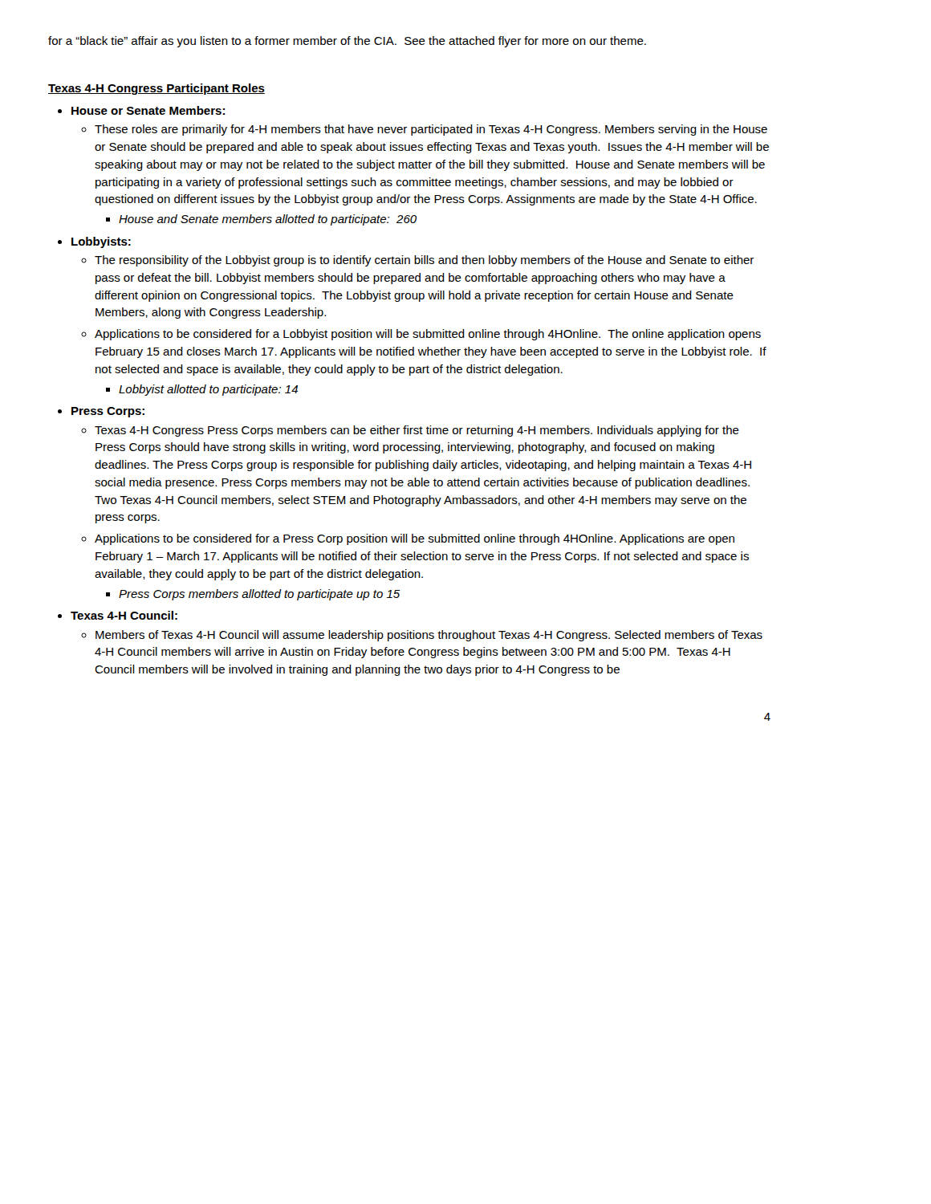for a “black tie” affair as you listen to a former member of the CIA. See the attached flyer for more on our theme.
Texas 4-H Congress Participant Roles
House or Senate Members:
These roles are primarily for 4-H members that have never participated in Texas 4-H Congress. Members serving in the House or Senate should be prepared and able to speak about issues effecting Texas and Texas youth. Issues the 4-H member will be speaking about may or may not be related to the subject matter of the bill they submitted. House and Senate members will be participating in a variety of professional settings such as committee meetings, chamber sessions, and may be lobbied or questioned on different issues by the Lobbyist group and/or the Press Corps. Assignments are made by the State 4-H Office.
House and Senate members allotted to participate: 260
Lobbyists:
The responsibility of the Lobbyist group is to identify certain bills and then lobby members of the House and Senate to either pass or defeat the bill. Lobbyist members should be prepared and be comfortable approaching others who may have a different opinion on Congressional topics. The Lobbyist group will hold a private reception for certain House and Senate Members, along with Congress Leadership.
Applications to be considered for a Lobbyist position will be submitted online through 4HOnline. The online application opens February 15 and closes March 17. Applicants will be notified whether they have been accepted to serve in the Lobbyist role. If not selected and space is available, they could apply to be part of the district delegation.
Lobbyist allotted to participate: 14
Press Corps:
Texas 4-H Congress Press Corps members can be either first time or returning 4-H members. Individuals applying for the Press Corps should have strong skills in writing, word processing, interviewing, photography, and focused on making deadlines. The Press Corps group is responsible for publishing daily articles, videotaping, and helping maintain a Texas 4-H social media presence. Press Corps members may not be able to attend certain activities because of publication deadlines. Two Texas 4-H Council members, select STEM and Photography Ambassadors, and other 4-H members may serve on the press corps.
Applications to be considered for a Press Corp position will be submitted online through 4HOnline. Applications are open February 1 – March 17. Applicants will be notified of their selection to serve in the Press Corps. If not selected and space is available, they could apply to be part of the district delegation.
Press Corps members allotted to participate up to 15
Texas 4-H Council:
Members of Texas 4-H Council will assume leadership positions throughout Texas 4-H Congress. Selected members of Texas 4-H Council members will arrive in Austin on Friday before Congress begins between 3:00 PM and 5:00 PM. Texas 4-H Council members will be involved in training and planning the two days prior to 4-H Congress to be
4